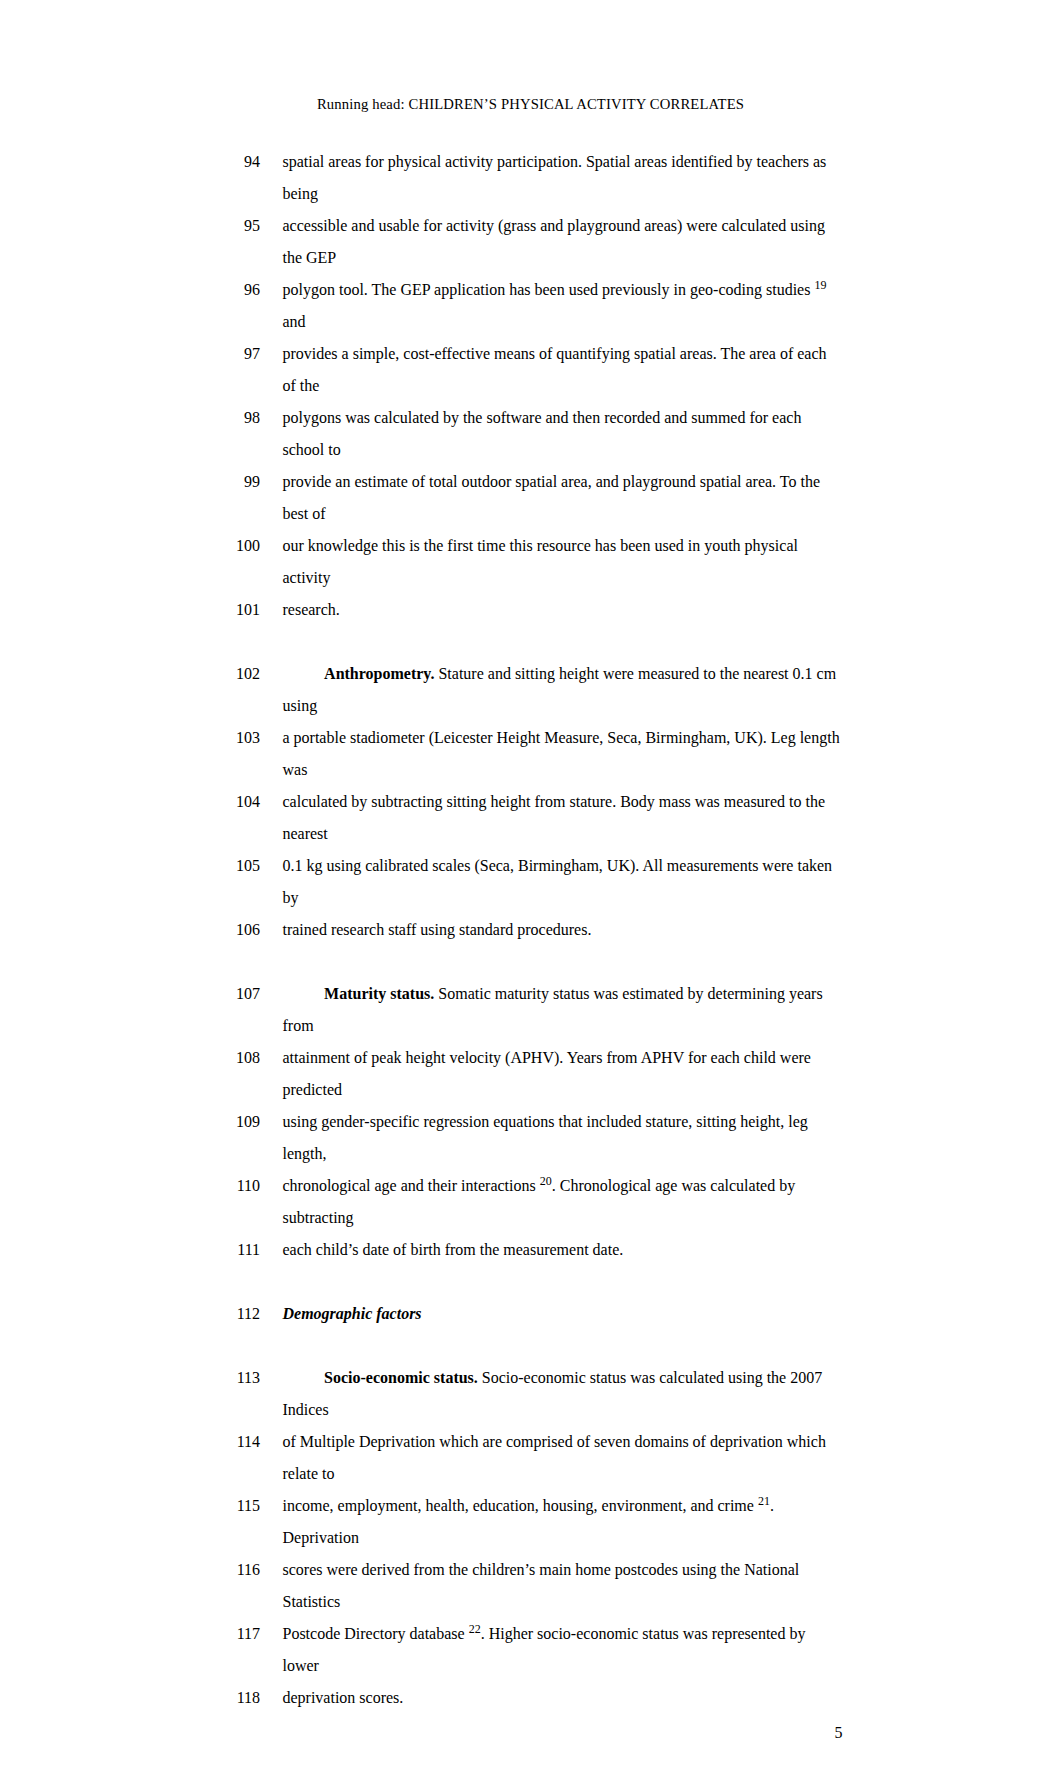Running head: CHILDREN’S PHYSICAL ACTIVITY CORRELATES
94
spatial areas for physical activity participation. Spatial areas identified by teachers as being
95
accessible and usable for activity (grass and playground areas) were calculated using the GEP
96
polygon tool. The GEP application has been used previously in geo-coding studies 19 and
97
provides a simple, cost-effective means of quantifying spatial areas. The area of each of the
98
polygons was calculated by the software and then recorded and summed for each school to
99
provide an estimate of total outdoor spatial area, and playground spatial area. To the best of
100
our knowledge this is the first time this resource has been used in youth physical activity
101
research.
102
Anthropometry. Stature and sitting height were measured to the nearest 0.1 cm using
103
a portable stadiometer (Leicester Height Measure, Seca, Birmingham, UK). Leg length was
104
calculated by subtracting sitting height from stature. Body mass was measured to the nearest
105
0.1 kg using calibrated scales (Seca, Birmingham, UK). All measurements were taken by
106
trained research staff using standard procedures.
107
Maturity status. Somatic maturity status was estimated by determining years from
108
attainment of peak height velocity (APHV). Years from APHV for each child were predicted
109
using gender-specific regression equations that included stature, sitting height, leg length,
110
chronological age and their interactions 20. Chronological age was calculated by subtracting
111
each child’s date of birth from the measurement date.
112
Demographic factors
113
Socio-economic status. Socio-economic status was calculated using the 2007 Indices
114
of Multiple Deprivation which are comprised of seven domains of deprivation which relate to
115
income, employment, health, education, housing, environment, and crime 21. Deprivation
116
scores were derived from the children’s main home postcodes using the National Statistics
117
Postcode Directory database 22. Higher socio-economic status was represented by lower
118
deprivation scores.
5